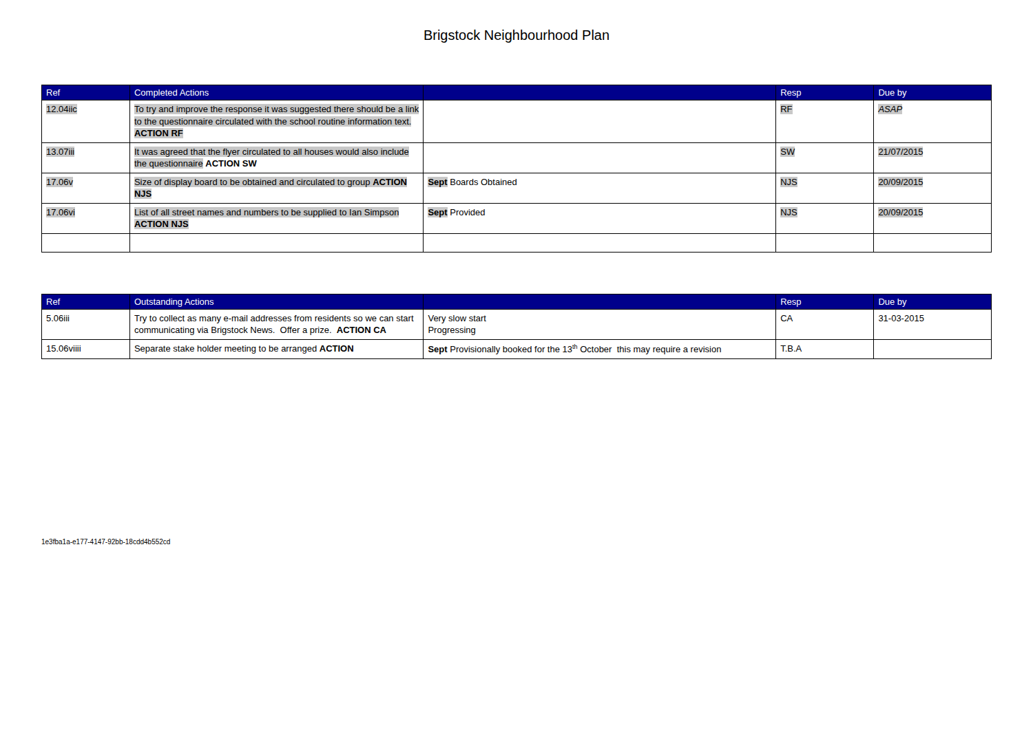Brigstock Neighbourhood Plan
| Ref | Completed Actions | | Resp | Due by |
| --- | --- | --- | --- | --- |
| 12.04iic | To try and improve the response it was suggested there should be a link to the questionnaire circulated with the school routine information text. ACTION RF | | RF | ASAP |
| 13.07iii | It was agreed that the flyer circulated to all houses would also include the questionnaire ACTION SW | | SW | 21/07/2015 |
| 17.06v | Size of display board to be obtained and circulated to group ACTION NJS | Sept Boards Obtained | NJS | 20/09/2015 |
| 17.06vi | List of all street names and numbers to be supplied to Ian Simpson ACTION NJS | Sept Provided | NJS | 20/09/2015 |
| Ref | Outstanding Actions | | Resp | Due by |
| --- | --- | --- | --- | --- |
| 5.06iii | Try to collect as many e-mail addresses from residents so we can start communicating via Brigstock News. Offer a prize. ACTION CA | Very slow start Progressing | CA | 31-03-2015 |
| 15.06viiii | Separate stake holder meeting to be arranged ACTION | Sept Provisionally booked for the 13 th October this may require a revision | T.B.A | |
1e3fba1a-e177-4147-92bb-18cdd4b552cd